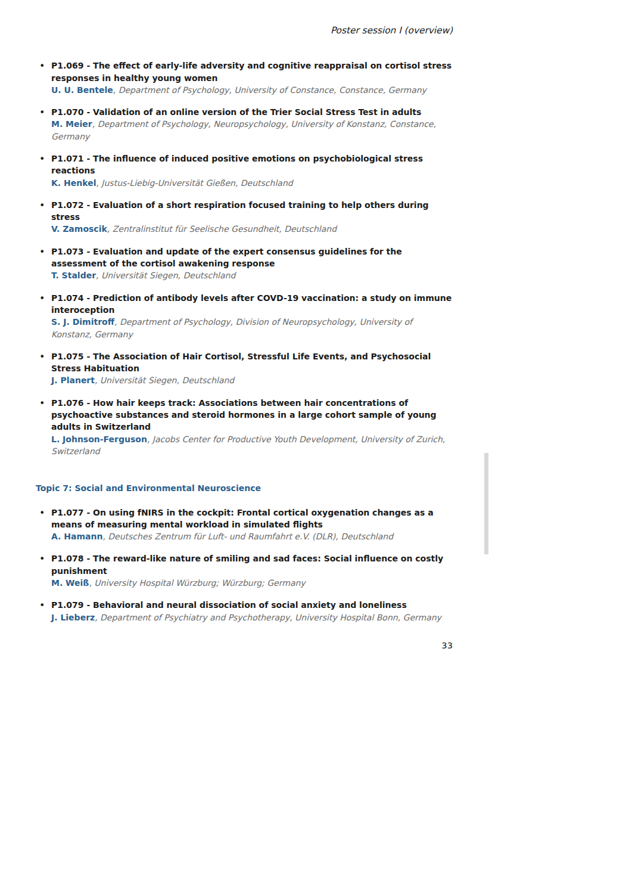Poster session I (overview)
P1.069 - The effect of early-life adversity and cognitive reappraisal on cortisol stress responses in healthy young women
U. U. Bentele, Department of Psychology, University of Constance, Constance, Germany
P1.070 - Validation of an online version of the Trier Social Stress Test in adults
M. Meier, Department of Psychology, Neuropsychology, University of Konstanz, Constance, Germany
P1.071 - The influence of induced positive emotions on psychobiological stress reactions
K. Henkel, Justus-Liebig-Universität Gießen, Deutschland
P1.072 - Evaluation of a short respiration focused training to help others during stress
V. Zamoscik, Zentralinstitut für Seelische Gesundheit, Deutschland
P1.073 - Evaluation and update of the expert consensus guidelines for the assessment of the cortisol awakening response
T. Stalder, Universität Siegen, Deutschland
P1.074 - Prediction of antibody levels after COVD-19 vaccination: a study on immune interoception
S. J. Dimitroff, Department of Psychology, Division of Neuropsychology, University of Konstanz, Germany
P1.075 - The Association of Hair Cortisol, Stressful Life Events, and Psychosocial Stress Habituation
J. Planert, Universität Siegen, Deutschland
P1.076 - How hair keeps track: Associations between hair concentrations of psychoactive substances and steroid hormones in a large cohort sample of young adults in Switzerland
L. Johnson-Ferguson, Jacobs Center for Productive Youth Development, University of Zurich, Switzerland
Topic 7: Social and Environmental Neuroscience
P1.077 - On using fNIRS in the cockpit: Frontal cortical oxygenation changes as a means of measuring mental workload in simulated flights
A. Hamann, Deutsches Zentrum für Luft- und Raumfahrt e.V. (DLR), Deutschland
P1.078 - The reward-like nature of smiling and sad faces: Social influence on costly punishment
M. Weiß, University Hospital Würzburg; Würzburg; Germany
P1.079 - Behavioral and neural dissociation of social anxiety and loneliness
J. Lieberz, Department of Psychiatry and Psychotherapy, University Hospital Bonn, Germany
33